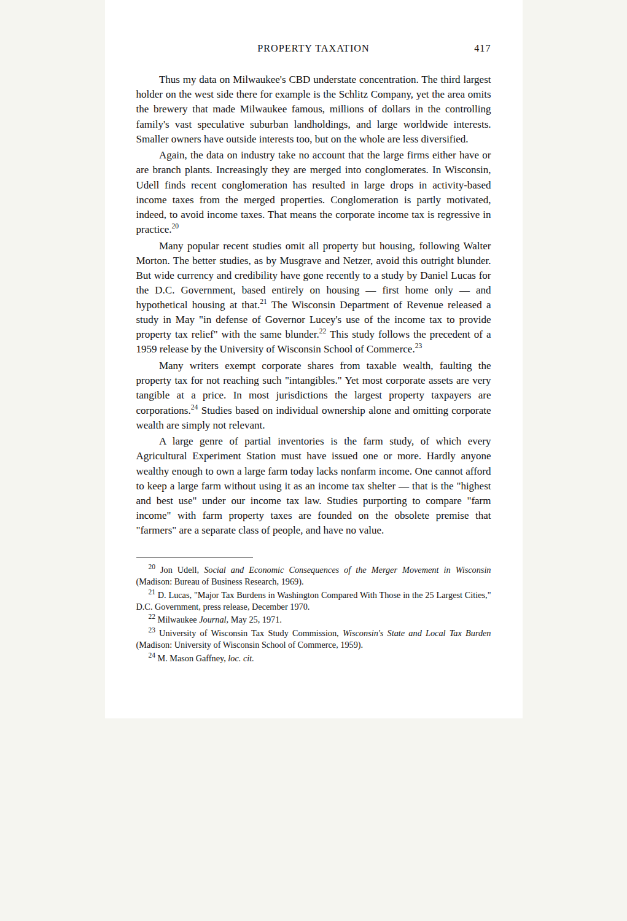Property Taxation 417
Thus my data on Milwaukee's CBD understate concentration. The third largest holder on the west side there for example is the Schlitz Company, yet the area omits the brewery that made Milwaukee famous, millions of dollars in the controlling family's vast speculative suburban landholdings, and large worldwide interests. Smaller owners have outside interests too, but on the whole are less diversified.
Again, the data on industry take no account that the large firms either have or are branch plants. Increasingly they are merged into conglomerates. In Wisconsin, Udell finds recent conglomeration has resulted in large drops in activity-based income taxes from the merged properties. Conglomeration is partly motivated, indeed, to avoid income taxes. That means the corporate income tax is regressive in practice.20
Many popular recent studies omit all property but housing, following Walter Morton. The better studies, as by Musgrave and Netzer, avoid this outright blunder. But wide currency and credibility have gone recently to a study by Daniel Lucas for the D.C. Government, based entirely on housing — first home only — and hypothetical housing at that.21 The Wisconsin Department of Revenue released a study in May "in defense of Governor Lucey's use of the income tax to provide property tax relief" with the same blunder.22 This study follows the precedent of a 1959 release by the University of Wisconsin School of Commerce.23
Many writers exempt corporate shares from taxable wealth, faulting the property tax for not reaching such "intangibles." Yet most corporate assets are very tangible at a price. In most jurisdictions the largest property taxpayers are corporations.24 Studies based on individual ownership alone and omitting corporate wealth are simply not relevant.
A large genre of partial inventories is the farm study, of which every Agricultural Experiment Station must have issued one or more. Hardly anyone wealthy enough to own a large farm today lacks nonfarm income. One cannot afford to keep a large farm without using it as an income tax shelter — that is the "highest and best use" under our income tax law. Studies purporting to compare "farm income" with farm property taxes are founded on the obsolete premise that "farmers" are a separate class of people, and have no value.
20 Jon Udell, Social and Economic Consequences of the Merger Movement in Wisconsin (Madison: Bureau of Business Research, 1969).
21 D. Lucas, "Major Tax Burdens in Washington Compared With Those in the 25 Largest Cities," D.C. Government, press release, December 1970.
22 Milwaukee Journal, May 25, 1971.
23 University of Wisconsin Tax Study Commission, Wisconsin's State and Local Tax Burden (Madison: University of Wisconsin School of Commerce, 1959).
24 M. Mason Gaffney, loc. cit.